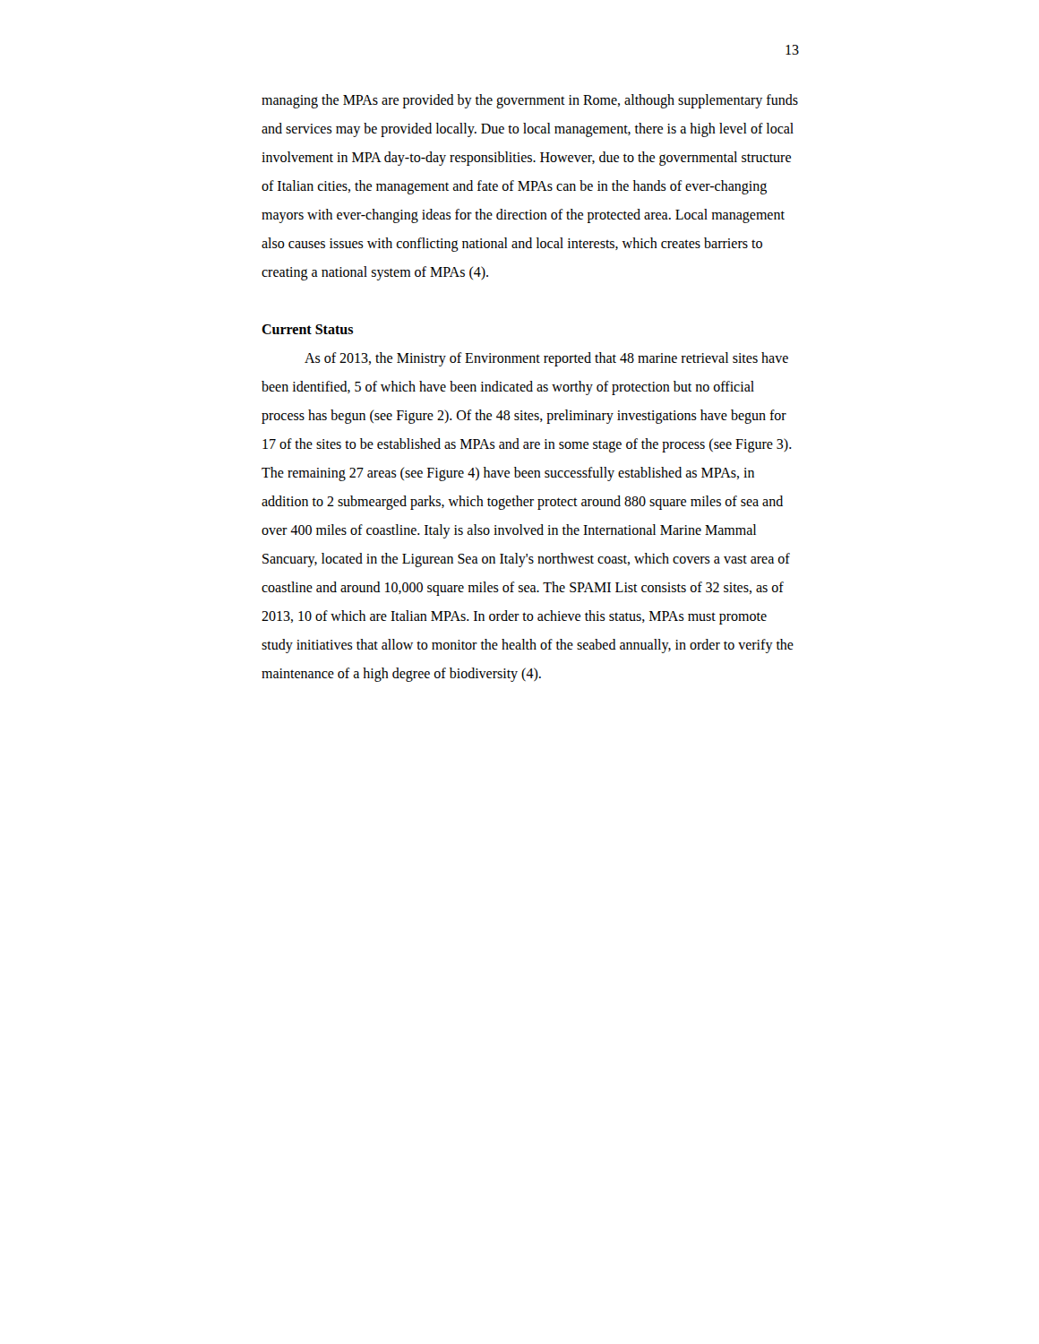13
managing the MPAs are provided by the government in Rome, although supplementary funds and services may be provided locally. Due to local management, there is a high level of local involvement in MPA day-to-day responsiblities. However, due to the governmental structure of Italian cities, the management and fate of MPAs can be in the hands of ever-changing mayors with ever-changing ideas for the direction of the protected area. Local management also causes issues with conflicting national and local interests, which creates barriers to creating a national system of MPAs (4).
Current Status
As of 2013, the Ministry of Environment reported that 48 marine retrieval sites have been identified, 5 of which have been indicated as worthy of protection but no official process has begun (see Figure 2). Of the 48 sites, preliminary investigations have begun for 17 of the sites to be established as MPAs and are in some stage of the process (see Figure 3). The remaining 27 areas (see Figure 4) have been successfully established as MPAs, in addition to 2 submearged parks, which together protect around 880 square miles of sea and over 400 miles of coastline. Italy is also involved in the International Marine Mammal Sancuary, located in the Ligurean Sea on Italy's northwest coast, which covers a vast area of coastline and around 10,000 square miles of sea. The SPAMI List consists of 32 sites, as of 2013, 10 of which are Italian MPAs. In order to achieve this status, MPAs must promote study initiatives that allow to monitor the health of the seabed annually, in order to verify the maintenance of a high degree of biodiversity (4).